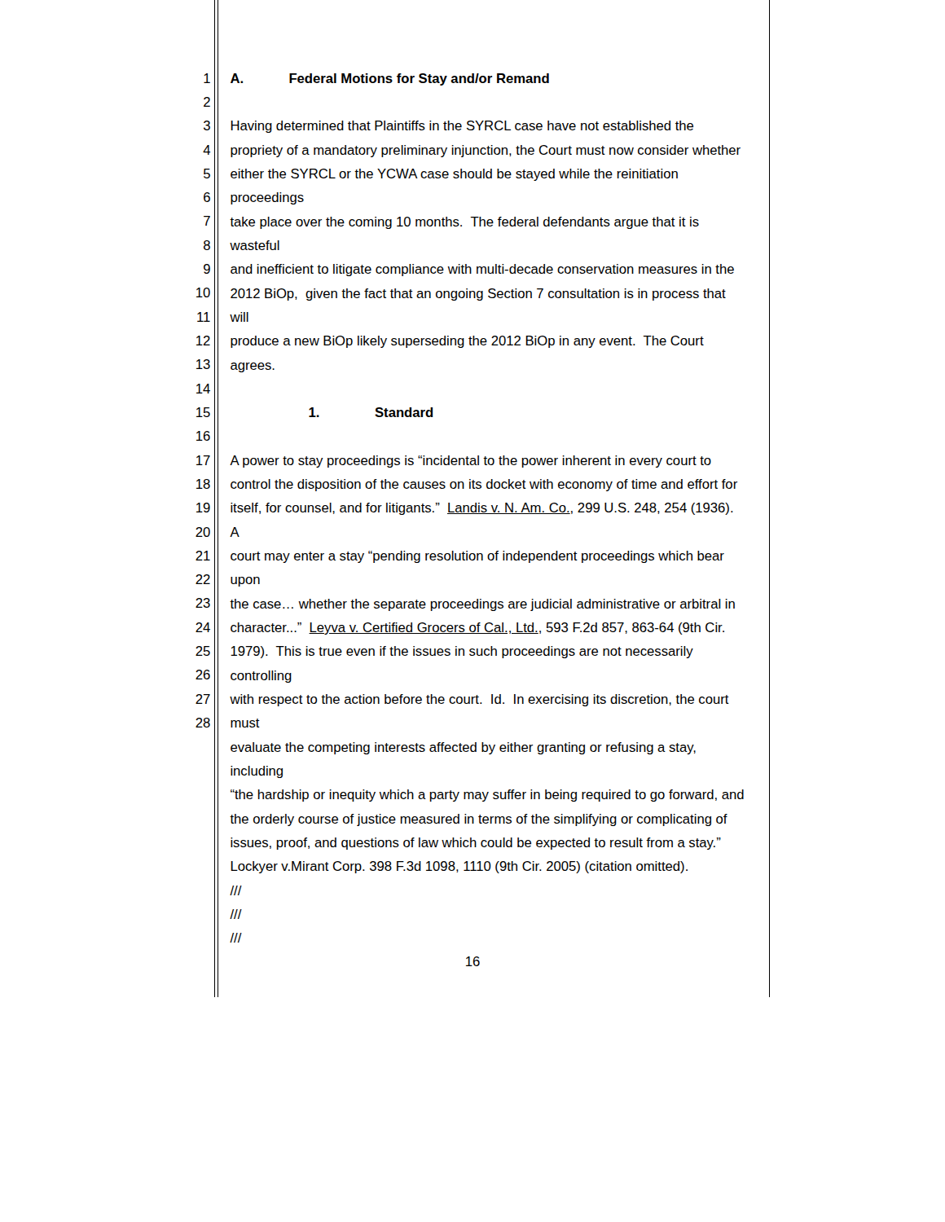1
2
3
4
5
6
7
8
9
10
11
12
13
14
15
16
17
18
19
20
21
22
23
24
25
26
27
28
A. Federal Motions for Stay and/or Remand
Having determined that Plaintiffs in the SYRCL case have not established the
propriety of a mandatory preliminary injunction, the Court must now consider whether
either the SYRCL or the YCWA case should be stayed while the reinitiation proceedings
take place over the coming 10 months. The federal defendants argue that it is wasteful
and inefficient to litigate compliance with multi-decade conservation measures in the
2012 BiOp, given the fact that an ongoing Section 7 consultation is in process that will
produce a new BiOp likely superseding the 2012 BiOp in any event. The Court agrees.
1. Standard
A power to stay proceedings is “incidental to the power inherent in every court to
control the disposition of the causes on its docket with economy of time and effort for
itself, for counsel, and for litigants.” Landis v. N. Am. Co., 299 U.S. 248, 254 (1936). A
court may enter a stay “pending resolution of independent proceedings which bear upon
the case… whether the separate proceedings are judicial administrative or arbitral in
character...” Leyva v. Certified Grocers of Cal., Ltd., 593 F.2d 857, 863-64 (9th Cir.
1979). This is true even if the issues in such proceedings are not necessarily controlling
with respect to the action before the court. Id. In exercising its discretion, the court must
evaluate the competing interests affected by either granting or refusing a stay, including
“the hardship or inequity which a party may suffer in being required to go forward, and
the orderly course of justice measured in terms of the simplifying or complicating of
issues, proof, and questions of law which could be expected to result from a stay.”
Lockyer v.Mirant Corp. 398 F.3d 1098, 1110 (9th Cir. 2005) (citation omitted).
///
///
///
16